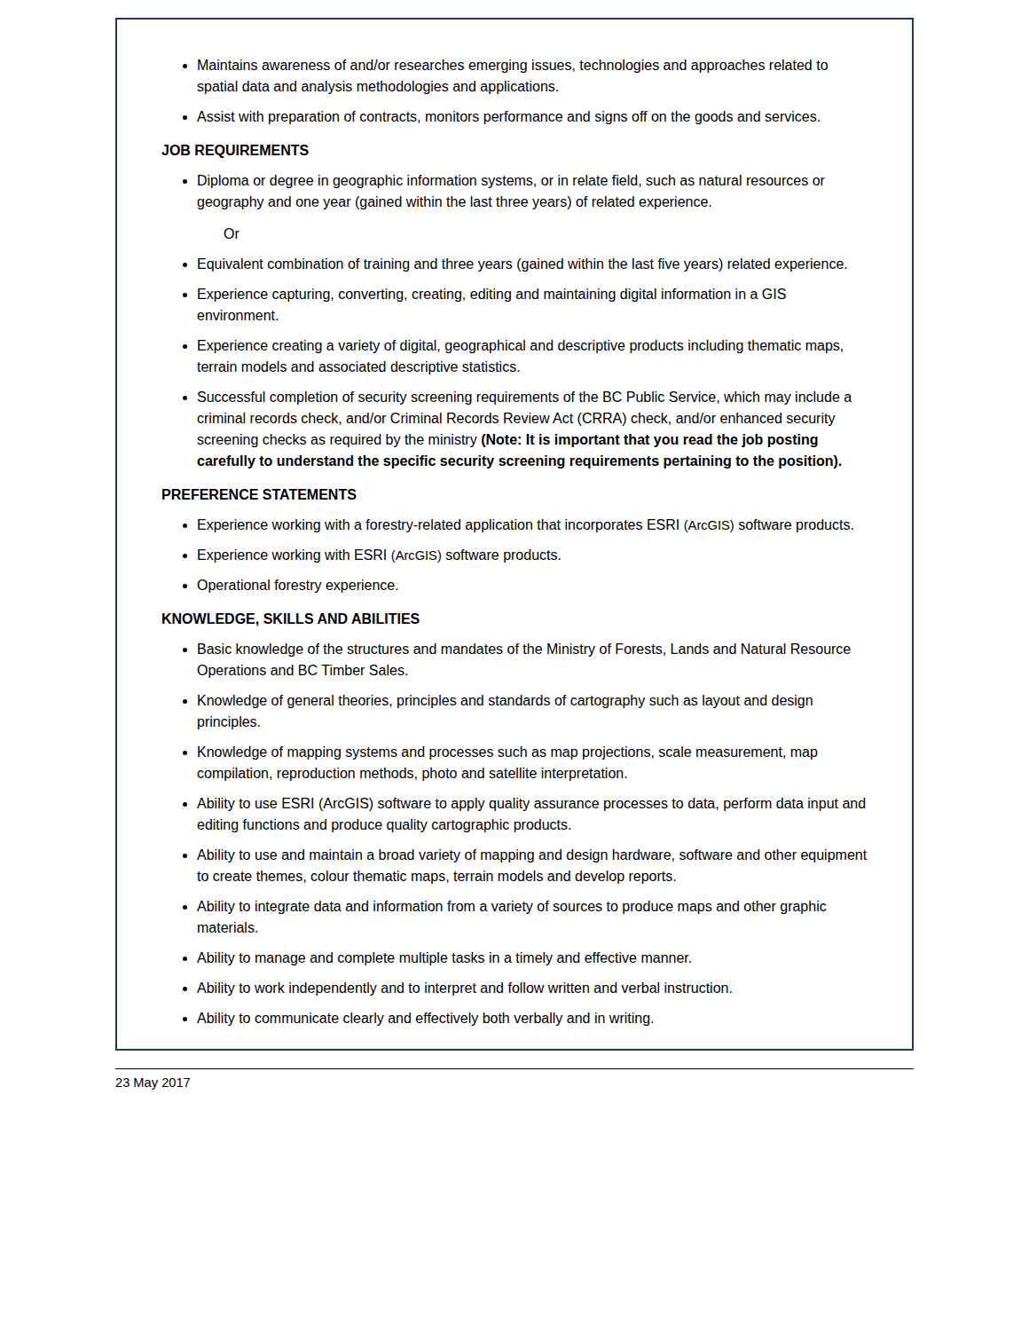Maintains awareness of and/or researches emerging issues, technologies and approaches related to spatial data and analysis methodologies and applications.
Assist with preparation of contracts, monitors performance and signs off on the goods and services.
JOB REQUIREMENTS
Diploma or degree in geographic information systems, or in relate field, such as natural resources or geography and one year (gained within the last three years) of related experience.
Or
Equivalent combination of training and three years (gained within the last five years) related experience.
Experience capturing, converting, creating, editing and maintaining digital information in a GIS environment.
Experience creating a variety of digital, geographical and descriptive products including thematic maps, terrain models and associated descriptive statistics.
Successful completion of security screening requirements of the BC Public Service, which may include a criminal records check, and/or Criminal Records Review Act (CRRA) check, and/or enhanced security screening checks as required by the ministry (Note: It is important that you read the job posting carefully to understand the specific security screening requirements pertaining to the position).
PREFERENCE STATEMENTS
Experience working with a forestry-related application that incorporates ESRI (ArcGIS) software products.
Experience working with ESRI (ArcGIS) software products.
Operational forestry experience.
KNOWLEDGE, SKILLS AND ABILITIES
Basic knowledge of the structures and mandates of the Ministry of Forests, Lands and Natural Resource Operations and BC Timber Sales.
Knowledge of general theories, principles and standards of cartography such as layout and design principles.
Knowledge of mapping systems and processes such as map projections, scale measurement, map compilation, reproduction methods, photo and satellite interpretation.
Ability to use ESRI (ArcGIS) software to apply quality assurance processes to data, perform data input and editing functions and produce quality cartographic products.
Ability to use and maintain a broad variety of mapping and design hardware, software and other equipment to create themes, colour thematic maps, terrain models and develop reports.
Ability to integrate data and information from a variety of sources to produce maps and other graphic materials.
Ability to manage and complete multiple tasks in a timely and effective manner.
Ability to work independently and to interpret and follow written and verbal instruction.
Ability to communicate clearly and effectively both verbally and in writing.
23 May 2017